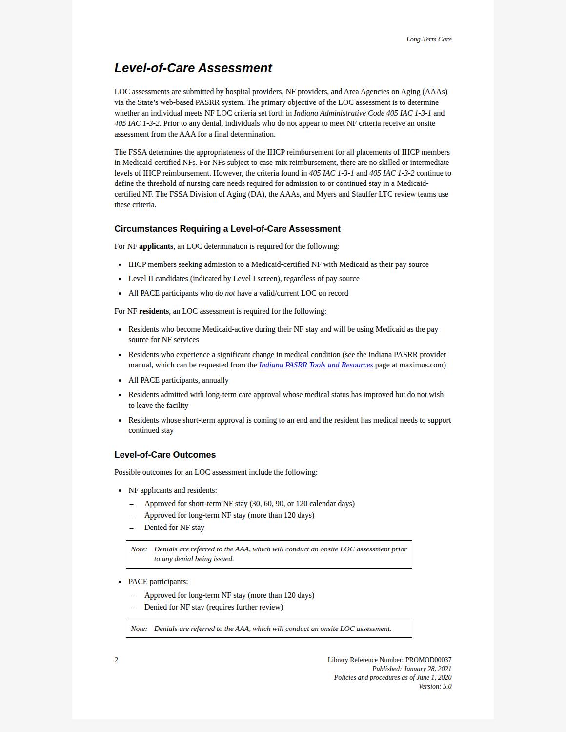Long-Term Care
Level-of-Care Assessment
LOC assessments are submitted by hospital providers, NF providers, and Area Agencies on Aging (AAAs) via the State’s web-based PASRR system. The primary objective of the LOC assessment is to determine whether an individual meets NF LOC criteria set forth in Indiana Administrative Code 405 IAC 1-3-1 and 405 IAC 1-3-2. Prior to any denial, individuals who do not appear to meet NF criteria receive an onsite assessment from the AAA for a final determination.
The FSSA determines the appropriateness of the IHCP reimbursement for all placements of IHCP members in Medicaid-certified NFs. For NFs subject to case-mix reimbursement, there are no skilled or intermediate levels of IHCP reimbursement. However, the criteria found in 405 IAC 1-3-1 and 405 IAC 1-3-2 continue to define the threshold of nursing care needs required for admission to or continued stay in a Medicaid-certified NF. The FSSA Division of Aging (DA), the AAAs, and Myers and Stauffer LTC review teams use these criteria.
Circumstances Requiring a Level-of-Care Assessment
For NF applicants, an LOC determination is required for the following:
IHCP members seeking admission to a Medicaid-certified NF with Medicaid as their pay source
Level II candidates (indicated by Level I screen), regardless of pay source
All PACE participants who do not have a valid/current LOC on record
For NF residents, an LOC assessment is required for the following:
Residents who become Medicaid-active during their NF stay and will be using Medicaid as the pay source for NF services
Residents who experience a significant change in medical condition (see the Indiana PASRR provider manual, which can be requested from the Indiana PASRR Tools and Resources page at maximus.com)
All PACE participants, annually
Residents admitted with long-term care approval whose medical status has improved but do not wish to leave the facility
Residents whose short-term approval is coming to an end and the resident has medical needs to support continued stay
Level-of-Care Outcomes
Possible outcomes for an LOC assessment include the following:
NF applicants and residents:
Approved for short-term NF stay (30, 60, 90, or 120 calendar days)
Approved for long-term NF stay (more than 120 days)
Denied for NF stay
Note: Denials are referred to the AAA, which will conduct an onsite LOC assessment prior to any denial being issued.
PACE participants:
Approved for long-term NF stay (more than 120 days)
Denied for NF stay (requires further review)
Note: Denials are referred to the AAA, which will conduct an onsite LOC assessment.
2
Library Reference Number: PROMOD00037
Published: January 28, 2021
Policies and procedures as of June 1, 2020
Version: 5.0